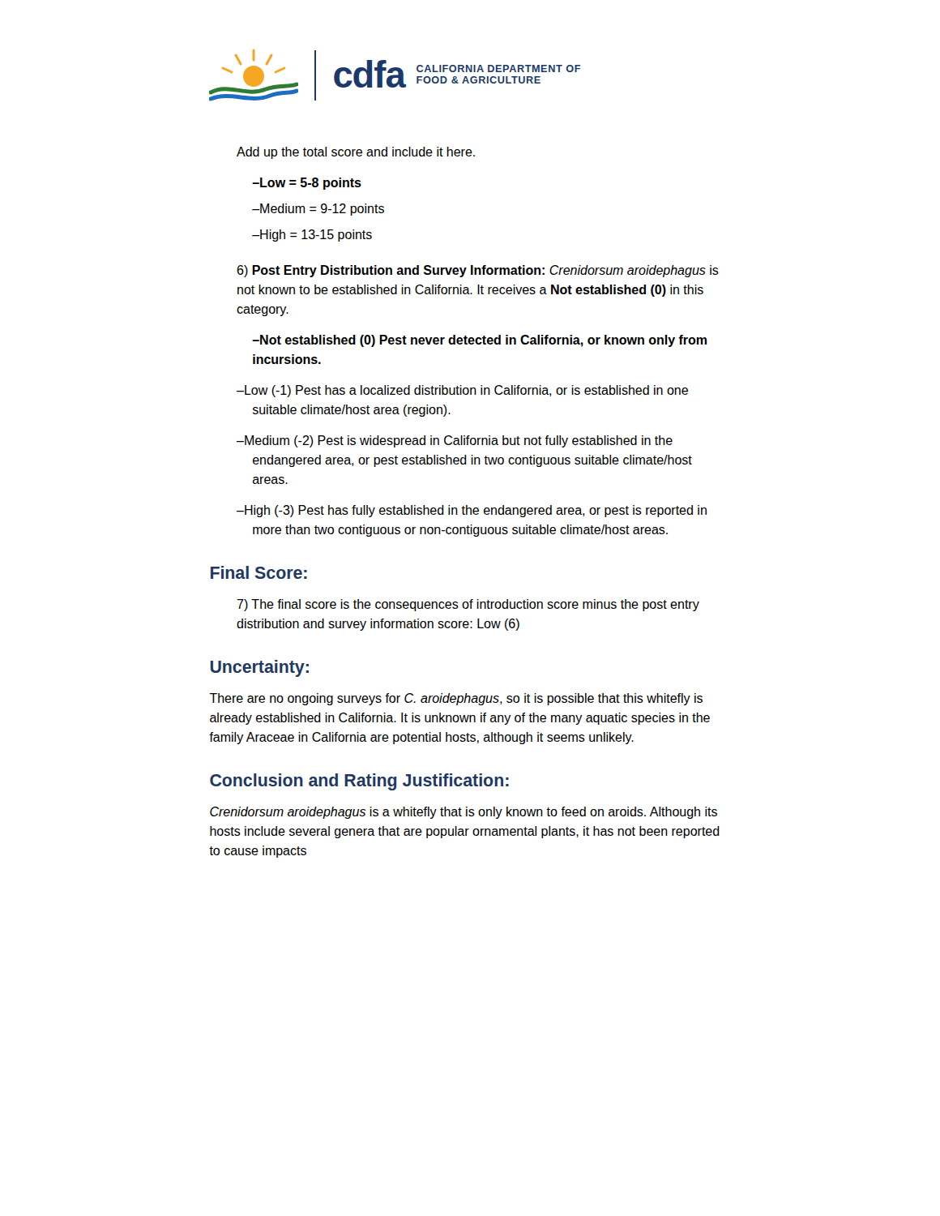cdfa
California Department of
Food & Agriculture
Add up the total score and include it here.
–Low = 5-8 points
–Medium = 9-12 points
–High = 13-15 points
6) Post Entry Distribution and Survey Information: Crenidorsum aroidephagus is not known to be established in California. It receives a Not established (0) in this category.
–Not established (0) Pest never detected in California, or known only from incursions.
–Low (-1) Pest has a localized distribution in California, or is established in one suitable climate/host area (region).
–Medium (-2) Pest is widespread in California but not fully established in the endangered area, or pest established in two contiguous suitable climate/host areas.
–High (-3) Pest has fully established in the endangered area, or pest is reported in more than two contiguous or non-contiguous suitable climate/host areas.
Final Score:
7) The final score is the consequences of introduction score minus the post entry distribution and survey information score: Low (6)
Uncertainty:
There are no ongoing surveys for C. aroidephagus, so it is possible that this whitefly is already established in California. It is unknown if any of the many aquatic species in the family Araceae in California are potential hosts, although it seems unlikely.
Conclusion and Rating Justification:
Crenidorsum aroidephagus is a whitefly that is only known to feed on aroids. Although its hosts include several genera that are popular ornamental plants, it has not been reported to cause impacts